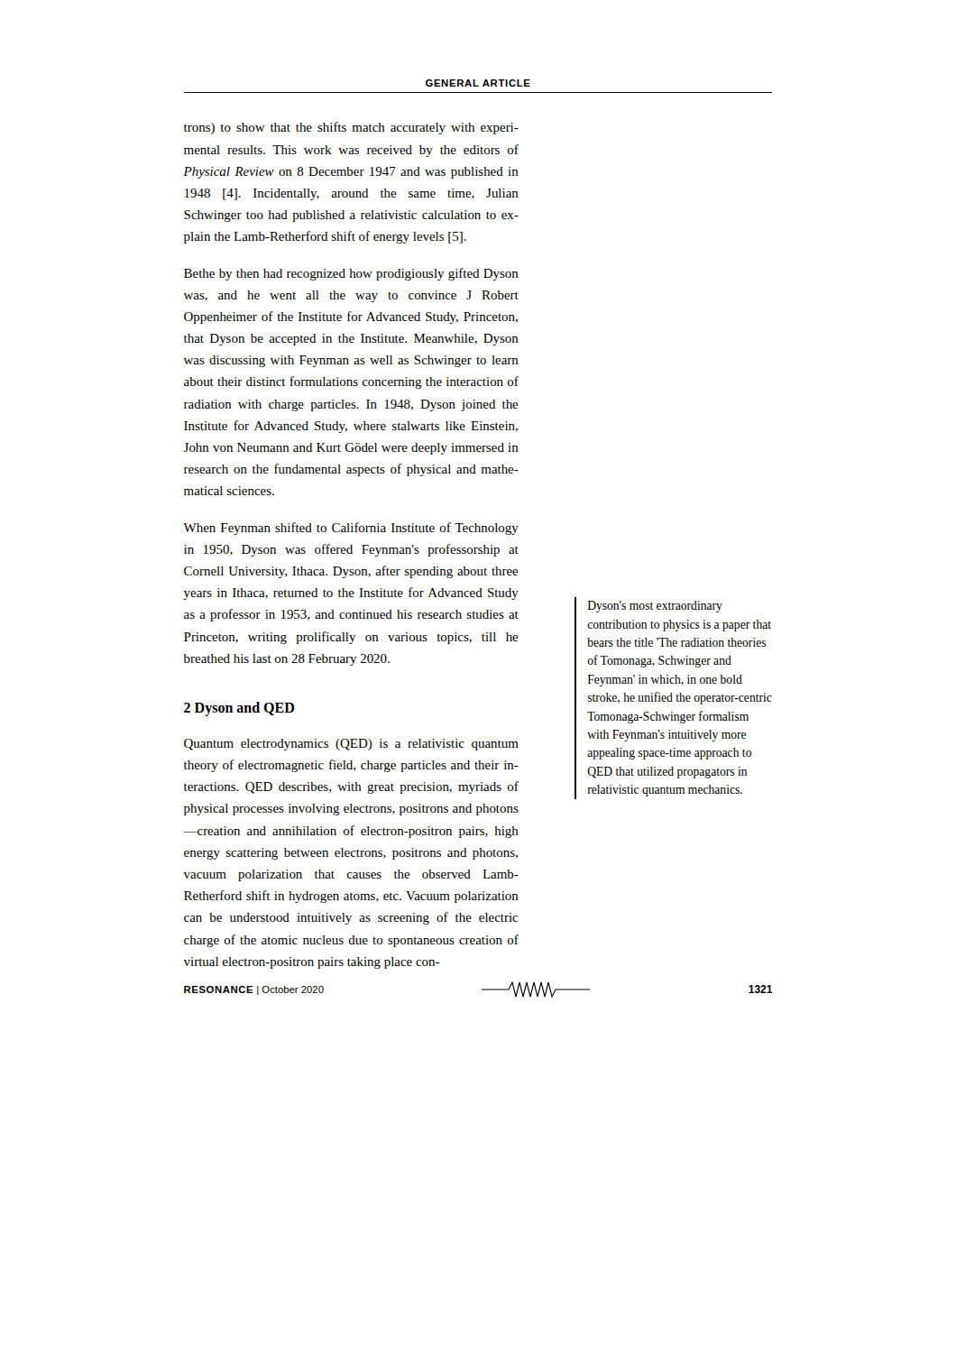GENERAL ARTICLE
trons) to show that the shifts match accurately with experimental results. This work was received by the editors of Physical Review on 8 December 1947 and was published in 1948 [4]. Incidentally, around the same time, Julian Schwinger too had published a relativistic calculation to explain the Lamb-Retherford shift of energy levels [5].
Bethe by then had recognized how prodigiously gifted Dyson was, and he went all the way to convince J Robert Oppenheimer of the Institute for Advanced Study, Princeton, that Dyson be accepted in the Institute. Meanwhile, Dyson was discussing with Feynman as well as Schwinger to learn about their distinct formulations concerning the interaction of radiation with charge particles. In 1948, Dyson joined the Institute for Advanced Study, where stalwarts like Einstein, John von Neumann and Kurt Gödel were deeply immersed in research on the fundamental aspects of physical and mathematical sciences.
When Feynman shifted to California Institute of Technology in 1950, Dyson was offered Feynman's professorship at Cornell University, Ithaca. Dyson, after spending about three years in Ithaca, returned to the Institute for Advanced Study as a professor in 1953, and continued his research studies at Princeton, writing prolifically on various topics, till he breathed his last on 28 February 2020.
2 Dyson and QED
Quantum electrodynamics (QED) is a relativistic quantum theory of electromagnetic field, charge particles and their interactions. QED describes, with great precision, myriads of physical processes involving electrons, positrons and photons—creation and annihilation of electron-positron pairs, high energy scattering between electrons, positrons and photons, vacuum polarization that causes the observed Lamb-Retherford shift in hydrogen atoms, etc. Vacuum polarization can be understood intuitively as screening of the electric charge of the atomic nucleus due to spontaneous creation of virtual electron-positron pairs taking place con-
Dyson's most extraordinary contribution to physics is a paper that bears the title 'The radiation theories of Tomonaga, Schwinger and Feynman' in which, in one bold stroke, he unified the operator-centric Tomonaga-Schwinger formalism with Feynman's intuitively more appealing space-time approach to QED that utilized propagators in relativistic quantum mechanics.
RESONANCE | October 2020
1321